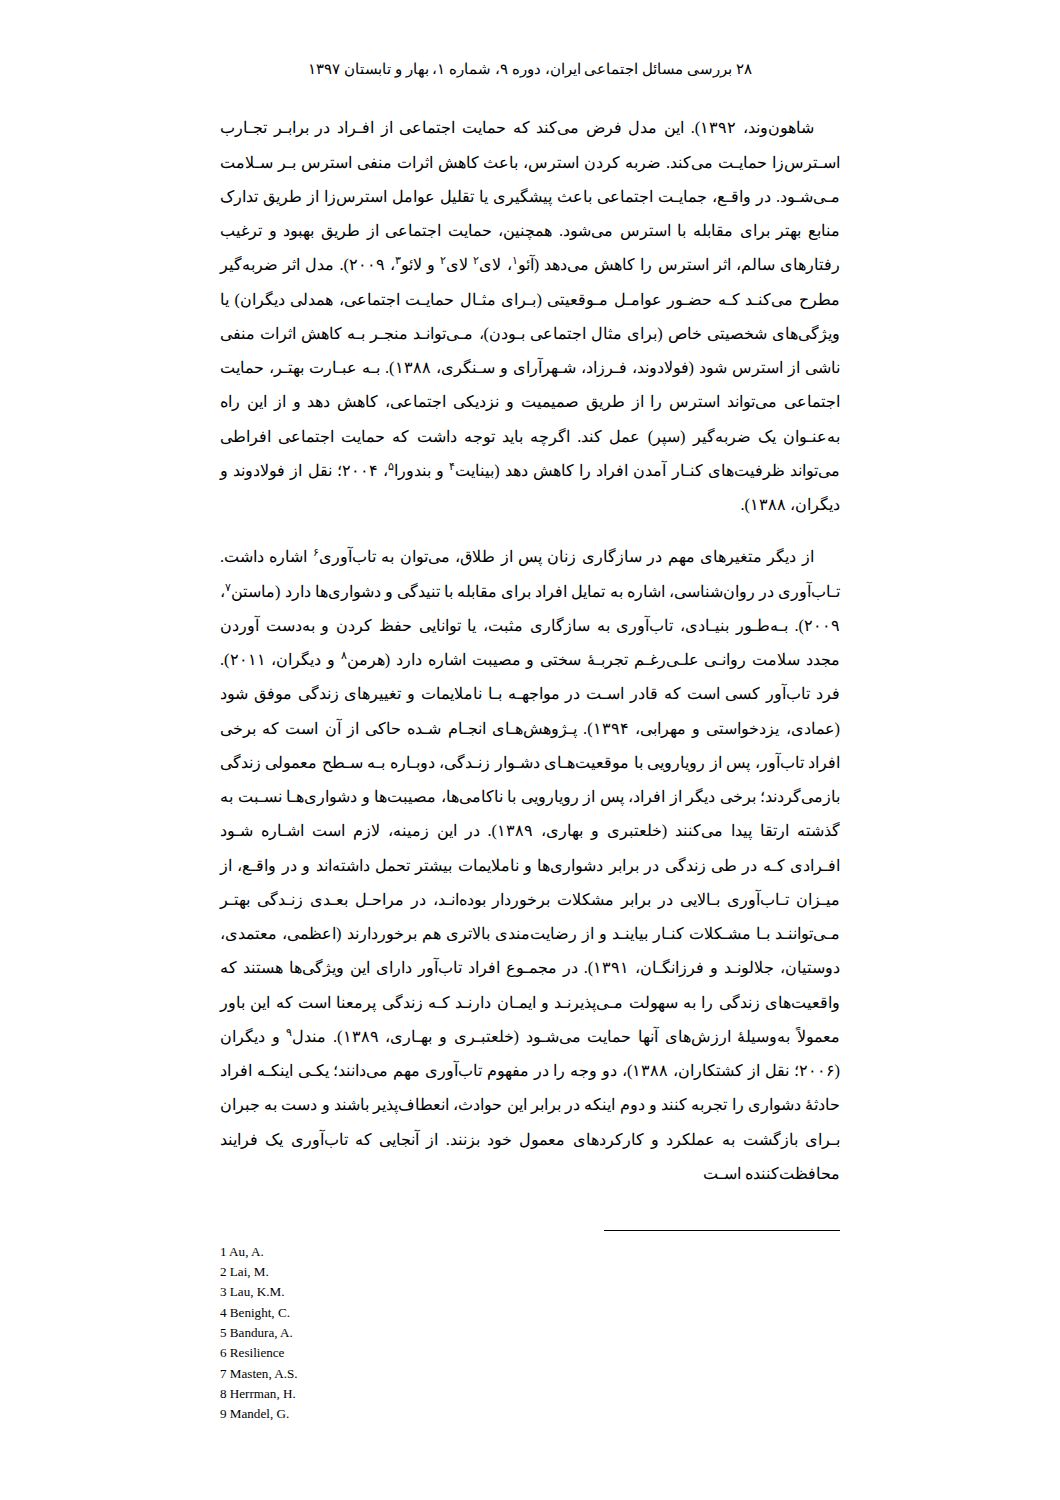۲۸ بررسی مسائل اجتماعی ایران، دوره ۹، شماره ۱، بهار و تابستان ۱۳۹۷
شاهون‌وند، ۱۳۹۲). این مدل فرض می‌کند که حمایت اجتماعی از افـراد در برابـر تجـارب اسـترس‌زا حمایـت می‌کند. ضربه کردن استرس، باعث کاهش اثرات منفی استرس بـر سـلامت مـی‌شـود. در واقـع، جمایـت اجتماعی باعث پیشگیری یا تقلیل عوامل استرس‌زا از طریق تدارک منابع بهتر برای مقابله با استرس می‌شود. همچنین، حمایت اجتماعی از طریق بهبود و ترغیب رفتارهای سالم، اثر استرس را کاهش می‌دهد (آئو۱، لای۲ لای۲ و لائو۳، ۲۰۰۹). مدل اثر ضربه‌گیر مطرح می‌کنـد کـه حضـور عوامـل مـوقعیتی (بـرای مثـال حمایـت اجتماعی، همدلی دیگران) یا ویژگی‌های شخصیتی خاص (برای مثال اجتماعی بـودن)، مـی‌توانـد منجـر بـه کاهش اثرات منفی ناشی از استرس شود (فولادوند، فـرزاد، شـهرآرای و سـنگری، ۱۳۸۸). بـه عبـارت بهتـر، حمایت اجتماعی می‌تواند استرس را از طریق صمیمیت و نزدیکی اجتماعی، کاهش دهد و از این راه به‌عنـوان یک ضربه‌گیر (سپر) عمل کند. اگرچه باید توجه داشت که حمایت اجتماعی افراطی می‌تواند ظرفیت‌های کنـار آمدن افراد را کاهش دهد (بینایت۴ و بندورا۵، ۲۰۰۴؛ نقل از فولادوند و دیگران، ۱۳۸۸).
از دیگر متغیرهای مهم در سازگاری زنان پس از طلاق، می‌توان به تاب‌آوری۶ اشاره داشت. تـاب‌آوری در روان‌شناسی، اشاره به تمایل افراد برای مقابله با تنیدگی و دشواری‌ها دارد (ماستن۷، ۲۰۰۹). بـه‌طـور بنیـادی، تاب‌آوری به سازگاری مثبت، یا توانایی حفظ کردن و به‌دست آوردن مجدد سلامت روانـی علـی‌رغـم تجربـۀ سختی و مصیبت اشاره دارد (هرمن۸ و دیگران، ۲۰۱۱). فرد تاب‌آور کسی است که قادر اسـت در مواجهـه بـا ناملایمات و تغییرهای زندگی موفق شود (عمادی، یزدخواستی و مهرابی، ۱۳۹۴). پـژوهش‌هـای انجـام شـده حاکی از آن است که برخی افراد تاب‌آور، پس از رویارویی با موقعیت‌هـای دشـوار زنـدگی، دوبـاره بـه سـطح معمولی زندگی بازمی‌گردند؛ برخی دیگر از افراد، پس از رویارویی با ناکامی‌ها، مصیبت‌ها و دشواری‌هـا نسـبت به گذشته ارتقا پیدا می‌کنند (خلعتبری و بهاری، ۱۳۸۹). در این زمینه، لازم است اشـاره شـود افـرادی کـه در طی زندگی در برابر دشواری‌ها و ناملایمات بیشتر تحمل داشته‌اند و در واقـع، از میـزان تـاب‌آوری بـالایی در برابر مشکلات برخوردار بوده‌انـد، در مراحـل بعـدی زنـدگی بهتـر مـی‌تواننـد بـا مشـکلات کنـار بیاینـد و از رضایت‌مندی بالاتری هم برخوردارند (اعظمی، معتمدی، دوستیان، جلالونـد و فرزانگـان، ۱۳۹۱). در مجمـوع افراد تاب‌آور دارای این ویژگی‌ها هستند که واقعیت‌های زندگی را به سهولت مـی‌پذیرنـد و ایمـان دارنـد کـه زندگی پرمعنا است که این باور معمولاً به‌وسیلۀ ارزش‌های آنها حمایت می‌شـود (خلعتبـری و بهـاری، ۱۳۸۹). مندل۹ و دیگران (۲۰۰۶؛ نقل از کشتکاران، ۱۳۸۸)، دو وجه را در مفهوم تاب‌آوری مهم می‌دانند؛ یکـی اینکـه افراد حادثۀ دشواری را تجربه کنند و دوم اینکه در برابر این حوادث، انعطاف‌پذیر باشند و دست به جبران بـرای بازگشت به عملکرد و کارکردهای معمول خود بزنند. از آنجایی که تاب‌آوری یک فرایند محافظت‌کننده اسـت
1 Au, A.
2 Lai, M.
3 Lau, K.M.
4 Benight, C.
5 Bandura, A.
6 Resilience
7 Masten, A.S.
8 Herrman, H.
9 Mandel, G.